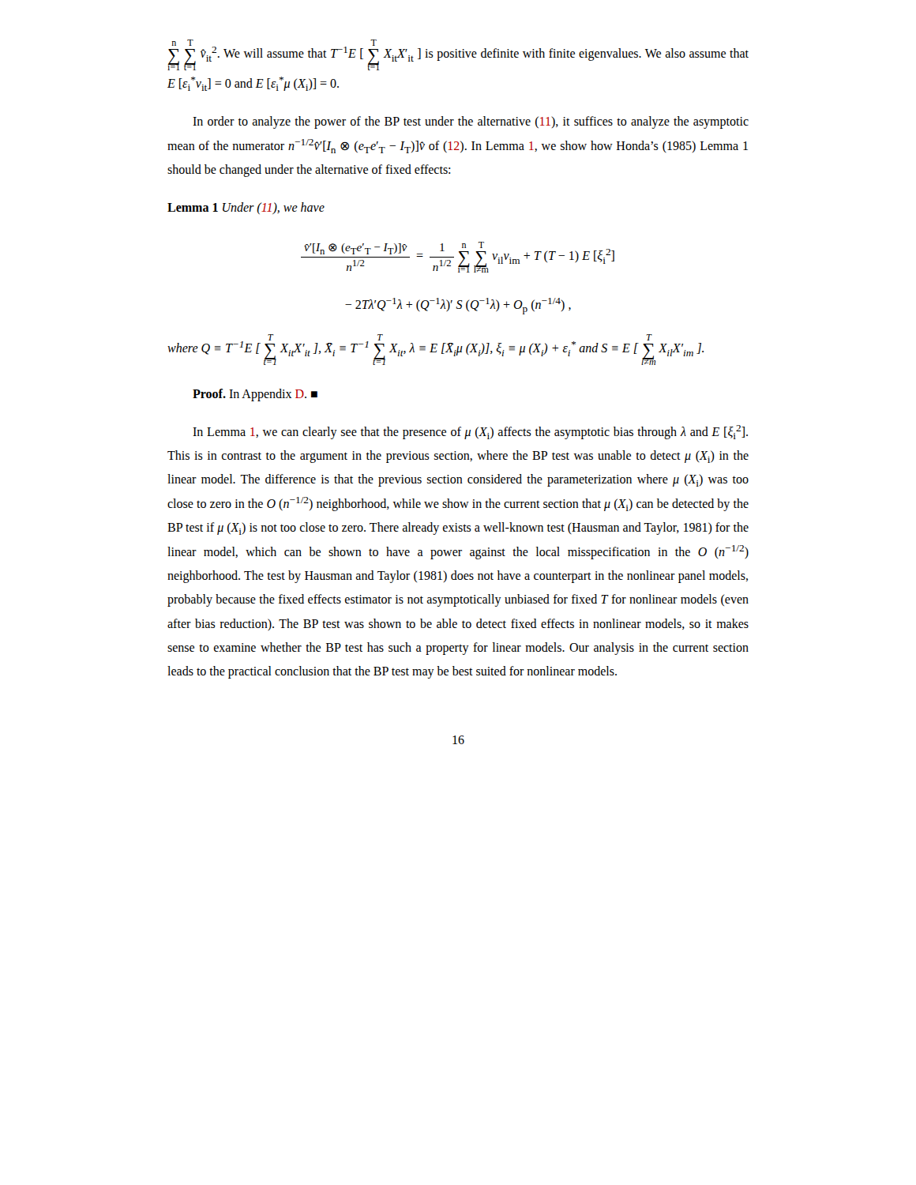n∑i=1 T∑t=1 v̂it2. We will assume that T−1E [ T∑t=1 XitX′it ] is positive definite with finite eigenvalues. We also assume that E [εi*vit] = 0 and E [εi*μ (Xi)] = 0.
In order to analyze the power of the BP test under the alternative (11), it suffices to analyze the asymptotic mean of the numerator n−1/2v̂′[In ⊗ (eTe′T − IT)]v̂ of (12). In Lemma 1, we show how Honda’s (1985) Lemma 1 should be changed under the alternative of fixed effects:
Lemma 1 Under (11), we have
v̂′[In ⊗ (eTe′T − IT)]v̂n1/2 = 1 n1/2 n∑i=1 T∑l≠m vilvim + T (T − 1) E [ξi2]
− 2Tλ′Q−1λ + (Q−1λ)′ S (Q−1λ) + Op (n−1/4) ,
where Q ≡ T−1E [ T∑t=1 XitX′it ], X̄i ≡ T−1 T∑t=1 Xit, λ ≡ E [X̄iμ (Xi)], ξi ≡ μ (Xi) + εi* and S ≡ E [ T∑l≠m XilX′im ].
Proof. In Appendix D. ■
In Lemma 1, we can clearly see that the presence of μ (Xi) affects the asymptotic bias through λ and E [ξi2]. This is in contrast to the argument in the previous section, where the BP test was unable to detect μ (Xi) in the linear model. The difference is that the previous section considered the parameterization where μ (Xi) was too close to zero in the O (n−1/2) neighborhood, while we show in the current section that μ (Xi) can be detected by the BP test if μ (Xi) is not too close to zero. There already exists a well-known test (Hausman and Taylor, 1981) for the linear model, which can be shown to have a power against the local misspecification in the O (n−1/2) neighborhood. The test by Hausman and Taylor (1981) does not have a counterpart in the nonlinear panel models, probably because the fixed effects estimator is not asymptotically unbiased for fixed T for nonlinear models (even after bias reduction). The BP test was shown to be able to detect fixed effects in nonlinear models, so it makes sense to examine whether the BP test has such a property for linear models. Our analysis in the current section leads to the practical conclusion that the BP test may be best suited for nonlinear models.
16